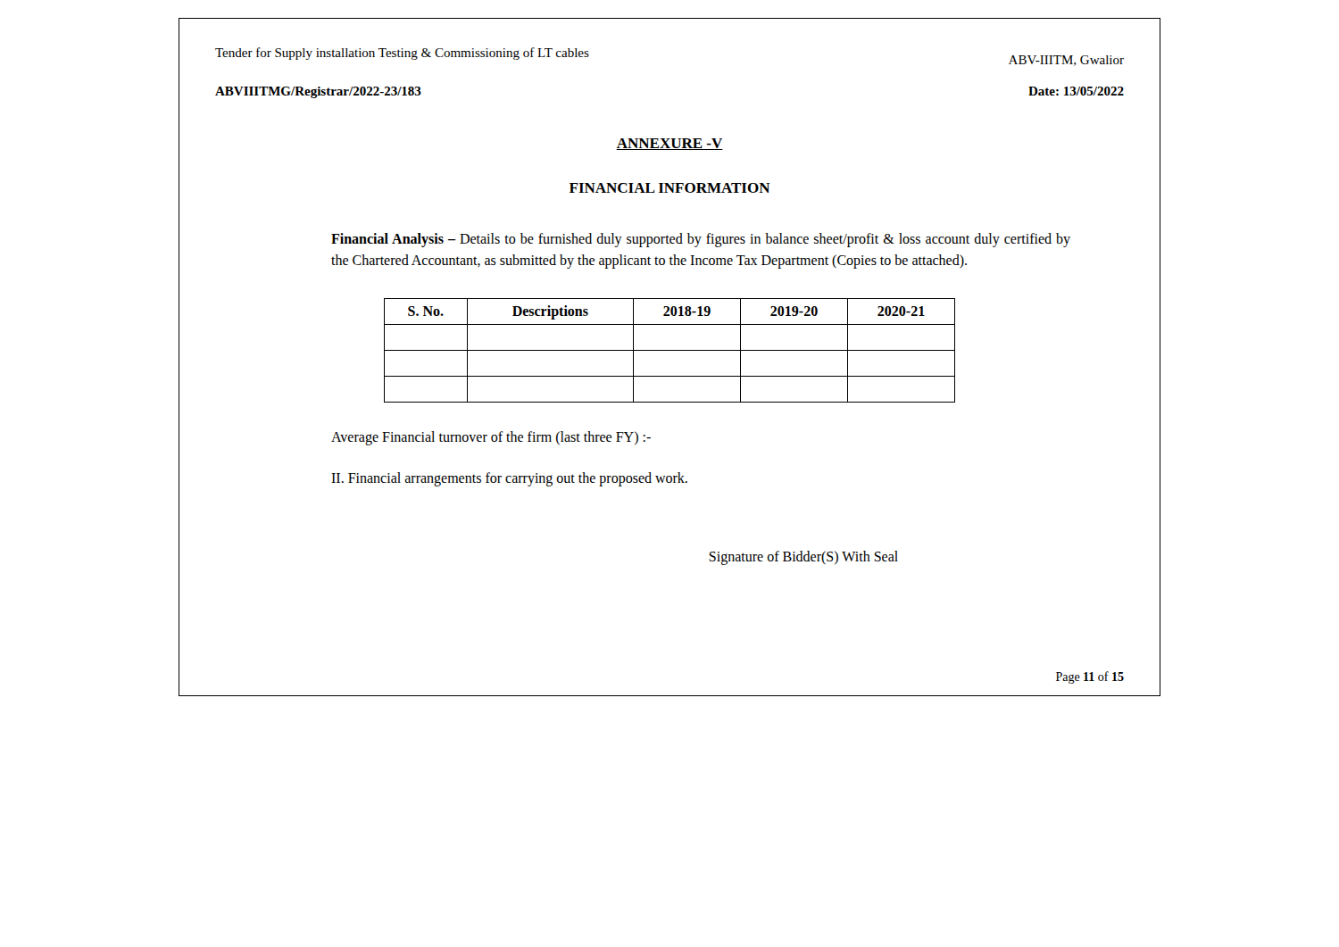Tender for Supply installation Testing & Commissioning of LT cables
ABV-IIITM, Gwalior
ABVIIITMG/Registrar/2022-23/183
Date: 13/05/2022
ANNEXURE -V
FINANCIAL INFORMATION
Financial Analysis – Details to be furnished duly supported by figures in balance sheet/profit & loss account duly certified by the Chartered Accountant, as submitted by the applicant to the Income Tax Department (Copies to be attached).
| S. No. | Descriptions | 2018-19 | 2019-20 | 2020-21 |
| --- | --- | --- | --- | --- |
Average Financial turnover of the firm (last three FY) :-
II. Financial arrangements for carrying out the proposed work.
Signature of Bidder(S) With Seal
Page 11 of 15